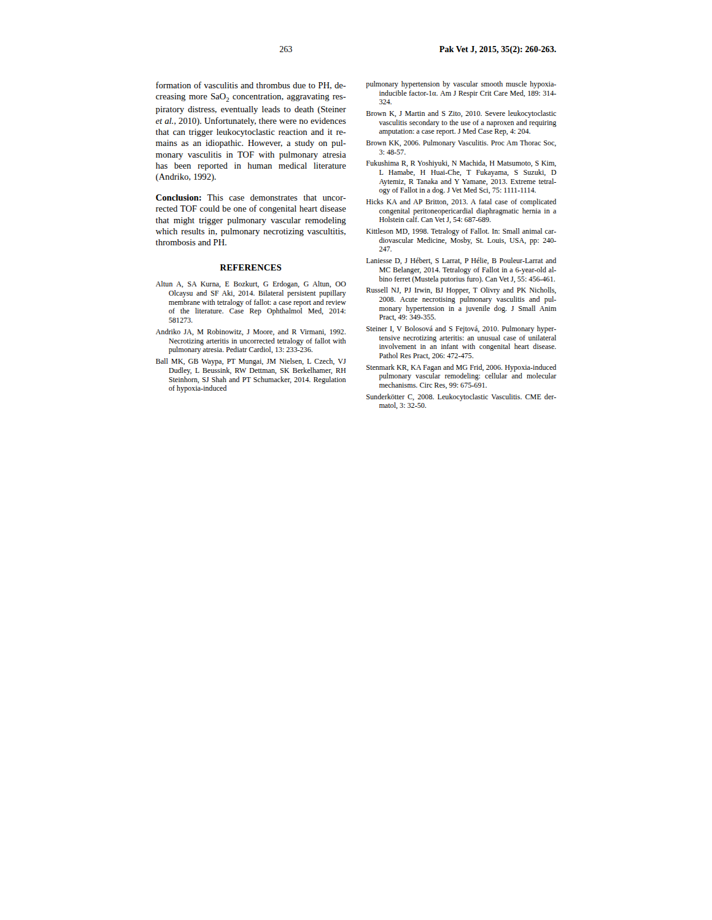263 Pak Vet J, 2015, 35(2): 260-263.
formation of vasculitis and thrombus due to PH, decreasing more SaO2 concentration, aggravating respiratory distress, eventually leads to death (Steiner et al., 2010). Unfortunately, there were no evidences that can trigger leukocytoclastic reaction and it remains as an idiopathic. However, a study on pulmonary vasculitis in TOF with pulmonary atresia has been reported in human medical literature (Andriko, 1992).
Conclusion: This case demonstrates that uncorrected TOF could be one of congenital heart disease that might trigger pulmonary vascular remodeling which results in, pulmonary necrotizing vascultitis, thrombosis and PH.
REFERENCES
Altun A, SA Kurna, E Bozkurt, G Erdogan, G Altun, OO Olcaysu and SF Aki, 2014. Bilateral persistent pupillary membrane with tetralogy of fallot: a case report and review of the literature. Case Rep Ophthalmol Med, 2014: 581273.
Andriko JA, M Robinowitz, J Moore, and R Virmani, 1992. Necrotizing arteritis in uncorrected tetralogy of fallot with pulmonary atresia. Pediatr Cardiol, 13: 233-236.
Ball MK, GB Waypa, PT Mungai, JM Nielsen, L Czech, VJ Dudley, L Beussink, RW Dettman, SK Berkelhamer, RH Steinhorn, SJ Shah and PT Schumacker, 2014. Regulation of hypoxia-induced
pulmonary hypertension by vascular smooth muscle hypoxia-inducible factor-1α. Am J Respir Crit Care Med, 189: 314-324.
Brown K, J Martin and S Zito, 2010. Severe leukocytoclastic vasculitis secondary to the use of a naproxen and requiring amputation: a case report. J Med Case Rep, 4: 204.
Brown KK, 2006. Pulmonary Vasculitis. Proc Am Thorac Soc, 3: 48-57.
Fukushima R, R Yoshiyuki, N Machida, H Matsumoto, S Kim, L Hamabe, H Huai-Che, T Fukayama, S Suzuki, D Aytemiz, R Tanaka and Y Yamane, 2013. Extreme tetralogy of Fallot in a dog. J Vet Med Sci, 75: 1111-1114.
Hicks KA and AP Britton, 2013. A fatal case of complicated congenital peritoneopericardial diaphragmatic hernia in a Holstein calf. Can Vet J, 54: 687-689.
Kittleson MD, 1998. Tetralogy of Fallot. In: Small animal cardiovascular Medicine, Mosby, St. Louis, USA, pp: 240-247.
Laniesse D, J Hébert, S Larrat, P Hélie, B Pouleur-Larrat and MC Belanger, 2014. Tetralogy of Fallot in a 6-year-old albino ferret (Mustela putorius furo). Can Vet J, 55: 456-461.
Russell NJ, PJ Irwin, BJ Hopper, T Olivry and PK Nicholls, 2008. Acute necrotising pulmonary vasculitis and pulmonary hypertension in a juvenile dog. J Small Anim Pract, 49: 349-355.
Steiner I, V Bolosová and S Fejtová, 2010. Pulmonary hypertensive necrotizing arteritis: an unusual case of unilateral involvement in an infant with congenital heart disease. Pathol Res Pract, 206: 472-475.
Stenmark KR, KA Fagan and MG Frid, 2006. Hypoxia-induced pulmonary vascular remodeling: cellular and molecular mechanisms. Circ Res, 99: 675-691.
Sunderkötter C, 2008. Leukocytoclastic Vasculitis. CME dermatol, 3: 32-50.